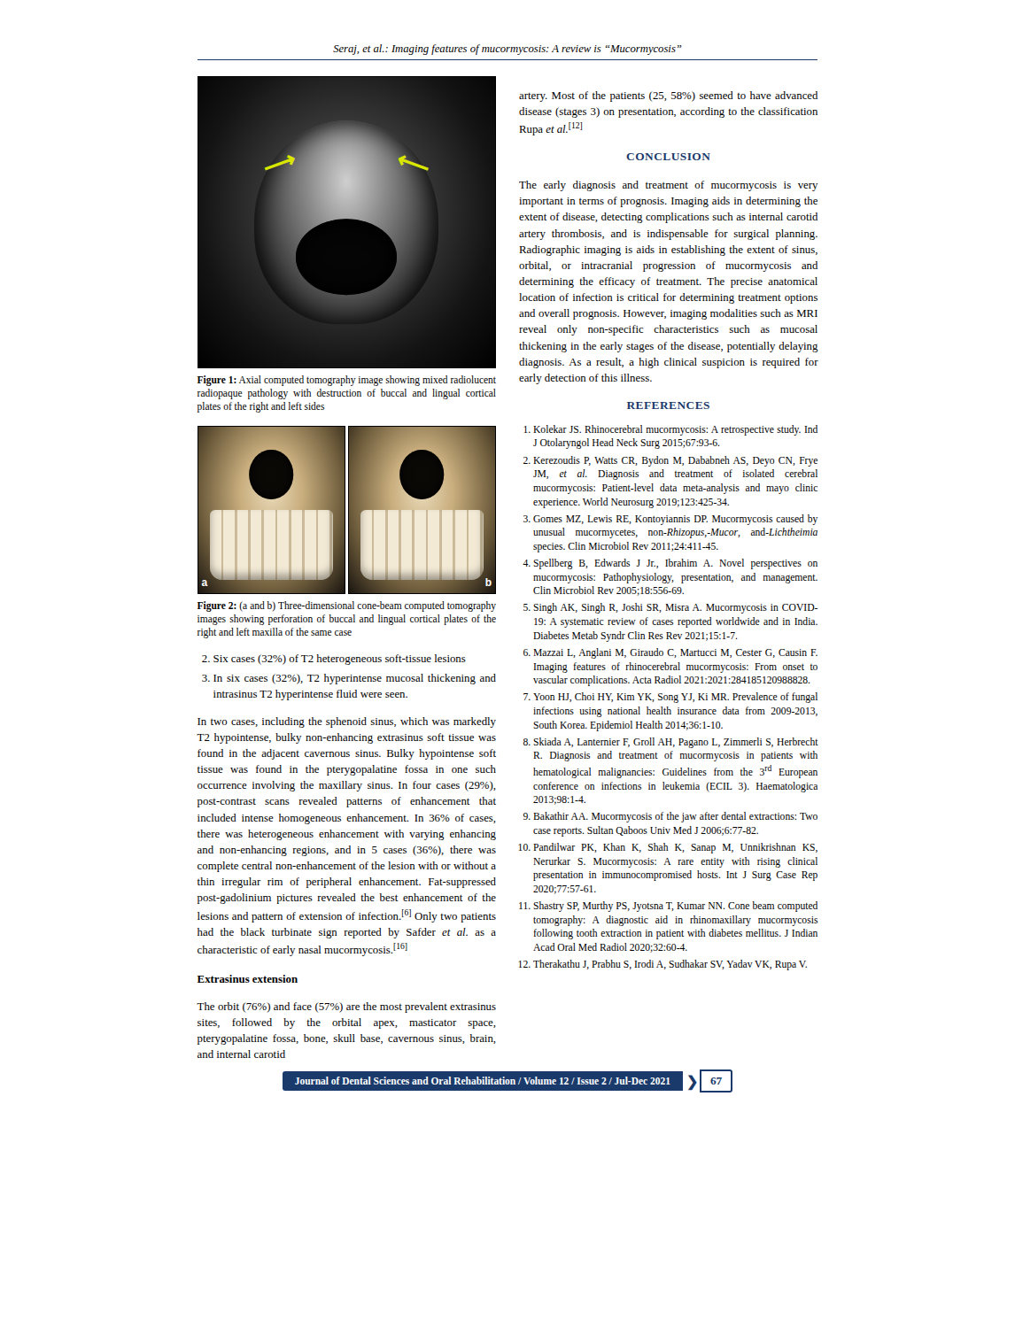Seraj, et al.: Imaging features of mucormycosis: A review is “Mucormycosis”
⟶
⟶
Figure 1: Axial computed tomography image showing mixed radiolucent radiopaque pathology with destruction of buccal and lingual cortical plates of the right and left sides
a
b
Figure 2: (a and b) Three-dimensional cone-beam computed tomography images showing perforation of buccal and lingual cortical plates of the right and left maxilla of the same case
Six cases (32%) of T2 heterogeneous soft-tissue lesions
In six cases (32%), T2 hyperintense mucosal thickening and intrasinus T2 hyperintense fluid were seen.
In two cases, including the sphenoid sinus, which was markedly T2 hypointense, bulky non-enhancing extrasinus soft tissue was found in the adjacent cavernous sinus. Bulky hypointense soft tissue was found in the pterygopalatine fossa in one such occurrence involving the maxillary sinus. In four cases (29%), post-contrast scans revealed patterns of enhancement that included intense homogeneous enhancement. In 36% of cases, there was heterogeneous enhancement with varying enhancing and non-enhancing regions, and in 5 cases (36%), there was complete central non-enhancement of the lesion with or without a thin irregular rim of peripheral enhancement. Fat-suppressed post-gadolinium pictures revealed the best enhancement of the lesions and pattern of extension of infection.[6] Only two patients had the black turbinate sign reported by Safder et al. as a characteristic of early nasal mucormycosis.[16]
Extrasinus extension
The orbit (76%) and face (57%) are the most prevalent extrasinus sites, followed by the orbital apex, masticator space, pterygopalatine fossa, bone, skull base, cavernous sinus, brain, and internal carotid
artery. Most of the patients (25, 58%) seemed to have advanced disease (stages 3) on presentation, according to the classification Rupa et al.[12]
CONCLUSION
The early diagnosis and treatment of mucormycosis is very important in terms of prognosis. Imaging aids in determining the extent of disease, detecting complications such as internal carotid artery thrombosis, and is indispensable for surgical planning. Radiographic imaging is aids in establishing the extent of sinus, orbital, or intracranial progression of mucormycosis and determining the efficacy of treatment. The precise anatomical location of infection is critical for determining treatment options and overall prognosis. However, imaging modalities such as MRI reveal only non-specific characteristics such as mucosal thickening in the early stages of the disease, potentially delaying diagnosis. As a result, a high clinical suspicion is required for early detection of this illness.
REFERENCES
Kolekar JS. Rhinocerebral mucormycosis: A retrospective study. Ind J Otolaryngol Head Neck Surg 2015;67:93-6.
Kerezoudis P, Watts CR, Bydon M, Dababneh AS, Deyo CN, Frye JM, et al. Diagnosis and treatment of isolated cerebral mucormycosis: Patient-level data meta-analysis and mayo clinic experience. World Neurosurg 2019;123:425-34.
Gomes MZ, Lewis RE, Kontoyiannis DP. Mucormycosis caused by unusual mucormycetes, non-Rhizopus,-Mucor, and-Lichtheimia species. Clin Microbiol Rev 2011;24:411-45.
Spellberg B, Edwards J Jr., Ibrahim A. Novel perspectives on mucormycosis: Pathophysiology, presentation, and management. Clin Microbiol Rev 2005;18:556-69.
Singh AK, Singh R, Joshi SR, Misra A. Mucormycosis in COVID-19: A systematic review of cases reported worldwide and in India. Diabetes Metab Syndr Clin Res Rev 2021;15:1-7.
Mazzai L, Anglani M, Giraudo C, Martucci M, Cester G, Causin F. Imaging features of rhinocerebral mucormycosis: From onset to vascular complications. Acta Radiol 2021:2021:284185120988828.
Yoon HJ, Choi HY, Kim YK, Song YJ, Ki MR. Prevalence of fungal infections using national health insurance data from 2009-2013, South Korea. Epidemiol Health 2014;36:1-10.
Skiada A, Lanternier F, Groll AH, Pagano L, Zimmerli S, Herbrecht R. Diagnosis and treatment of mucormycosis in patients with hematological malignancies: Guidelines from the 3rd European conference on infections in leukemia (ECIL 3). Haematologica 2013;98:1-4.
Bakathir AA. Mucormycosis of the jaw after dental extractions: Two case reports. Sultan Qaboos Univ Med J 2006;6:77-82.
Pandilwar PK, Khan K, Shah K, Sanap M, Unnikrishnan KS, Nerurkar S. Mucormycosis: A rare entity with rising clinical presentation in immunocompromised hosts. Int J Surg Case Rep 2020;77:57-61.
Shastry SP, Murthy PS, Jyotsna T, Kumar NN. Cone beam computed tomography: A diagnostic aid in rhinomaxillary mucormycosis following tooth extraction in patient with diabetes mellitus. J Indian Acad Oral Med Radiol 2020;32:60-4.
Therakathu J, Prabhu S, Irodi A, Sudhakar SV, Yadav VK, Rupa V.
Journal of Dental Sciences and Oral Rehabilitation / Volume 12 / Issue 2 / Jul-Dec 2021
❯
67